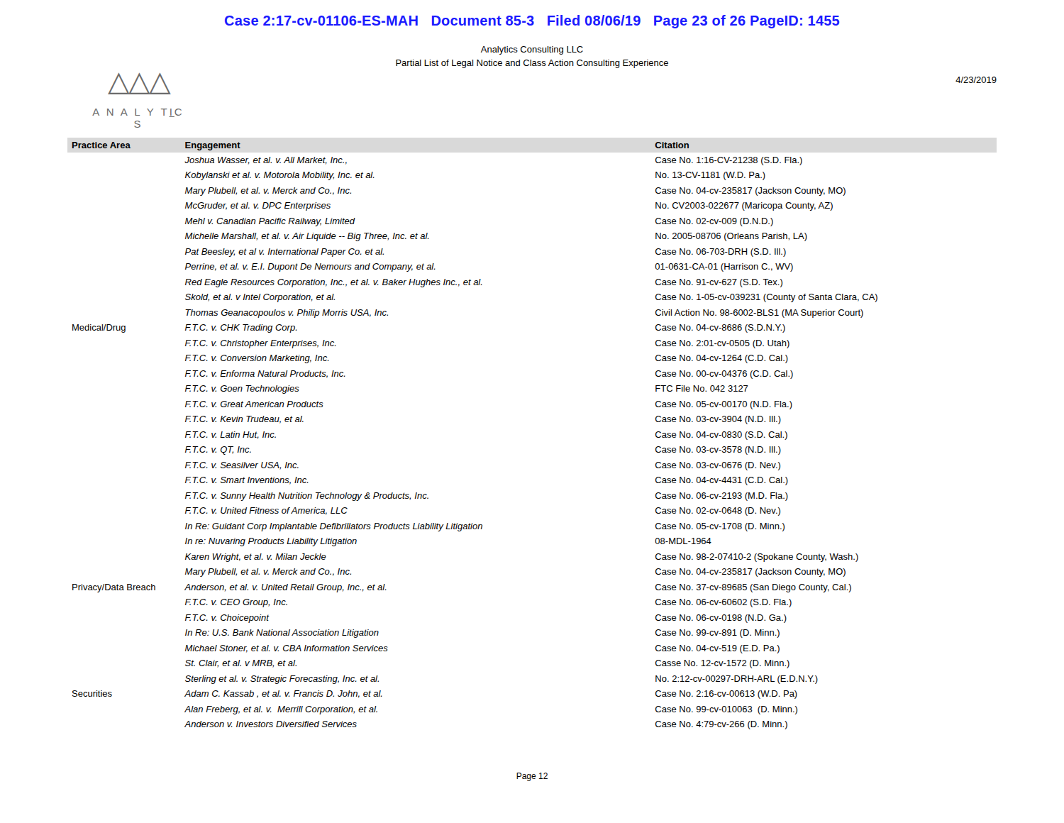Case 2:17-cv-01106-ES-MAH Document 85-3 Filed 08/06/19 Page 23 of 26 PageID: 1455
△△△
A N A L Y TIC S
Analytics Consulting LLC
Partial List of Legal Notice and Class Action Consulting Experience
4/23/2019
| Practice Area | Engagement | Citation |
| --- | --- | --- |
| | Joshua Wasser, et al. v. All Market, Inc., | Case No. 1:16-CV-21238 (S.D. Fla.) |
| | Kobylanski et al. v. Motorola Mobility, Inc. et al. | No. 13-CV-1181 (W.D. Pa.) |
| | Mary Plubell, et al. v. Merck and Co., Inc. | Case No. 04-cv-235817 (Jackson County, MO) |
| | McGruder, et al. v. DPC Enterprises | No. CV2003-022677 (Maricopa County, AZ) |
| | Mehl v. Canadian Pacific Railway, Limited | Case No. 02-cv-009 (D.N.D.) |
| | Michelle Marshall, et al. v. Air Liquide -- Big Three, Inc. et al. | No. 2005-08706 (Orleans Parish, LA) |
| | Pat Beesley, et al v. International Paper Co. et al. | Case No. 06-703-DRH (S.D. Ill.) |
| | Perrine, et al. v. E.I. Dupont De Nemours and Company, et al. | 01-0631-CA-01 (Harrison C., WV) |
| | Red Eagle Resources Corporation, Inc., et al. v. Baker Hughes Inc., et al. | Case No. 91-cv-627 (S.D. Tex.) |
| | Skold, et al. v Intel Corporation, et al. | Case No. 1-05-cv-039231 (County of Santa Clara, CA) |
| | Thomas Geanacopoulos v. Philip Morris USA, Inc. | Civil Action No. 98-6002-BLS1 (MA Superior Court) |
| Medical/Drug | F.T.C. v. CHK Trading Corp. | Case No. 04-cv-8686 (S.D.N.Y.) |
| | F.T.C. v. Christopher Enterprises, Inc. | Case No. 2:01-cv-0505 (D. Utah) |
| | F.T.C. v. Conversion Marketing, Inc. | Case No. 04-cv-1264 (C.D. Cal.) |
| | F.T.C. v. Enforma Natural Products, Inc. | Case No. 00-cv-04376 (C.D. Cal.) |
| | F.T.C. v. Goen Technologies | FTC File No. 042 3127 |
| | F.T.C. v. Great American Products | Case No. 05-cv-00170 (N.D. Fla.) |
| | F.T.C. v. Kevin Trudeau, et al. | Case No. 03-cv-3904 (N.D. Ill.) |
| | F.T.C. v. Latin Hut, Inc. | Case No. 04-cv-0830 (S.D. Cal.) |
| | F.T.C. v. QT, Inc. | Case No. 03-cv-3578 (N.D. Ill.) |
| | F.T.C. v. Seasilver USA, Inc. | Case No. 03-cv-0676 (D. Nev.) |
| | F.T.C. v. Smart Inventions, Inc. | Case No. 04-cv-4431 (C.D. Cal.) |
| | F.T.C. v. Sunny Health Nutrition Technology & Products, Inc. | Case No. 06-cv-2193 (M.D. Fla.) |
| | F.T.C. v. United Fitness of America, LLC | Case No. 02-cv-0648 (D. Nev.) |
| | In Re: Guidant Corp Implantable Defibrillators Products Liability Litigation | Case No. 05-cv-1708 (D. Minn.) |
| | In re: Nuvaring Products Liability Litigation | 08-MDL-1964 |
| | Karen Wright, et al. v. Milan Jeckle | Case No. 98-2-07410-2 (Spokane County, Wash.) |
| | Mary Plubell, et al. v. Merck and Co., Inc. | Case No. 04-cv-235817 (Jackson County, MO) |
| Privacy/Data Breach | Anderson, et al. v. United Retail Group, Inc., et al. | Case No. 37-cv-89685 (San Diego County, Cal.) |
| | F.T.C. v. CEO Group, Inc. | Case No. 06-cv-60602 (S.D. Fla.) |
| | F.T.C. v. Choicepoint | Case No. 06-cv-0198 (N.D. Ga.) |
| | In Re: U.S. Bank National Association Litigation | Case No. 99-cv-891 (D. Minn.) |
| | Michael Stoner, et al. v. CBA Information Services | Case No. 04-cv-519 (E.D. Pa.) |
| | St. Clair, et al. v MRB, et al. | Casse No. 12-cv-1572 (D. Minn.) |
| | Sterling et al. v. Strategic Forecasting, Inc. et al. | No. 2:12-cv-00297-DRH-ARL (E.D.N.Y.) |
| Securities | Adam C. Kassab , et al. v. Francis D. John, et al. | Case No. 2:16-cv-00613 (W.D. Pa) |
| | Alan Freberg, et al. v. Merrill Corporation, et al. | Case No. 99-cv-010063 (D. Minn.) |
| | Anderson v. Investors Diversified Services | Case No. 4:79-cv-266 (D. Minn.) |
Page 12